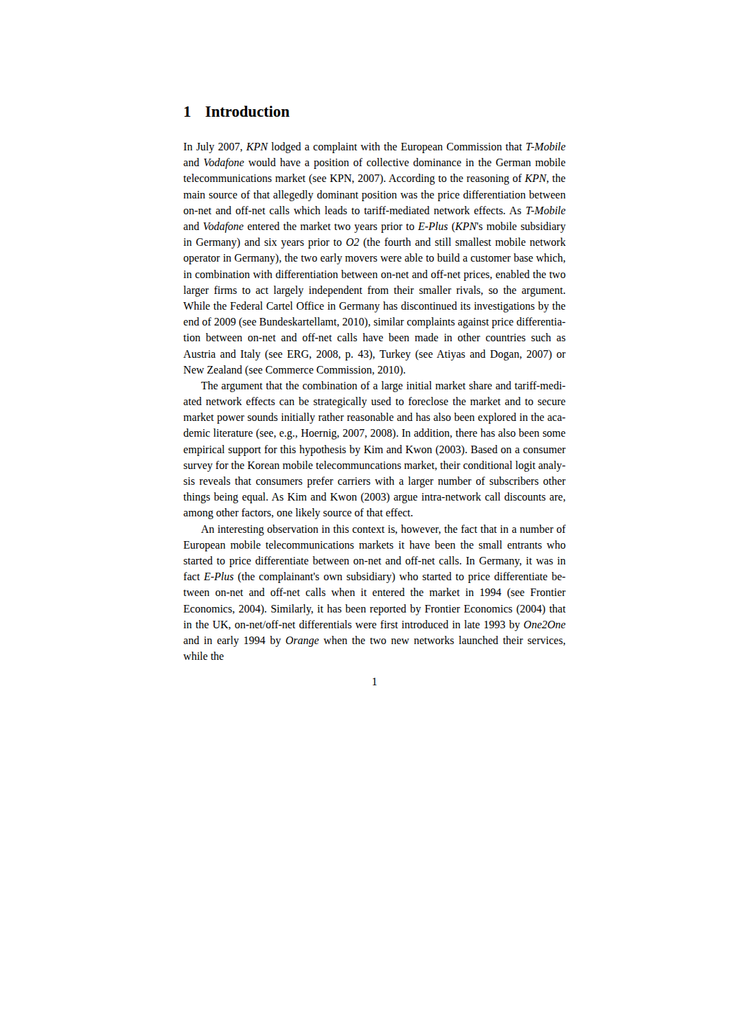1 Introduction
In July 2007, KPN lodged a complaint with the European Commission that T-Mobile and Vodafone would have a position of collective dominance in the German mobile telecommunications market (see KPN, 2007). According to the reasoning of KPN, the main source of that allegedly dominant position was the price differentiation between on-net and off-net calls which leads to tariff-mediated network effects. As T-Mobile and Vodafone entered the market two years prior to E-Plus (KPN's mobile subsidiary in Germany) and six years prior to O2 (the fourth and still smallest mobile network operator in Germany), the two early movers were able to build a customer base which, in combination with differentiation between on-net and off-net prices, enabled the two larger firms to act largely independent from their smaller rivals, so the argument. While the Federal Cartel Office in Germany has discontinued its investigations by the end of 2009 (see Bundeskartellamt, 2010), similar complaints against price differentiation between on-net and off-net calls have been made in other countries such as Austria and Italy (see ERG, 2008, p. 43), Turkey (see Atiyas and Dogan, 2007) or New Zealand (see Commerce Commission, 2010).
The argument that the combination of a large initial market share and tariff-mediated network effects can be strategically used to foreclose the market and to secure market power sounds initially rather reasonable and has also been explored in the academic literature (see, e.g., Hoernig, 2007, 2008). In addition, there has also been some empirical support for this hypothesis by Kim and Kwon (2003). Based on a consumer survey for the Korean mobile telecommuncations market, their conditional logit analysis reveals that consumers prefer carriers with a larger number of subscribers other things being equal. As Kim and Kwon (2003) argue intra-network call discounts are, among other factors, one likely source of that effect.
An interesting observation in this context is, however, the fact that in a number of European mobile telecommunications markets it have been the small entrants who started to price differentiate between on-net and off-net calls. In Germany, it was in fact E-Plus (the complainant's own subsidiary) who started to price differentiate between on-net and off-net calls when it entered the market in 1994 (see Frontier Economics, 2004). Similarly, it has been reported by Frontier Economics (2004) that in the UK, on-net/off-net differentials were first introduced in late 1993 by One2One and in early 1994 by Orange when the two new networks launched their services, while the
1